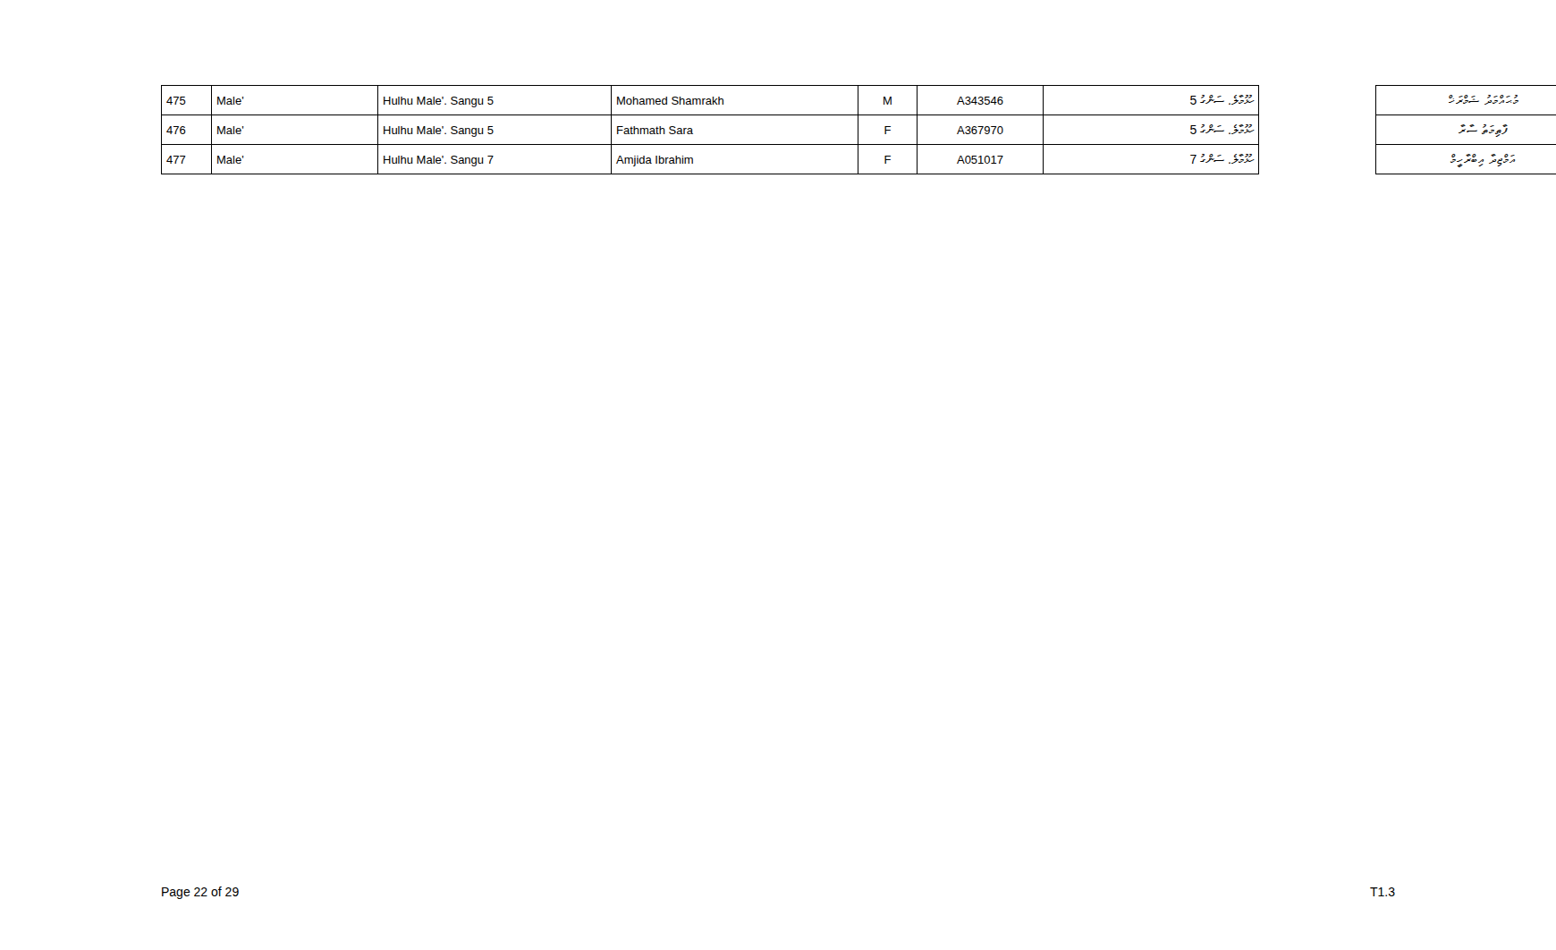| 475 | Male' | Hulhu Male'. Sangu 5 | Mohamed Shamrakh | M | A343546 | ހުޅުމާލެ. ސަންގު 5 | | މުޙައްމަދު ޝަމްރަޚް |
| 476 | Male' | Hulhu Male'. Sangu 5 | Fathmath Sara | F | A367970 | ހުޅުމާލެ. ސަންގު 5 | | ފާޠިމަތު ސާރާ |
| 477 | Male' | Hulhu Male'. Sangu 7 | Amjida Ibrahim | F | A051017 | ހުޅުމާލެ. ސަންގު 7 | | އަމްޖިދާ އިބްރާހީމް |
Page 22 of 29 T1.3